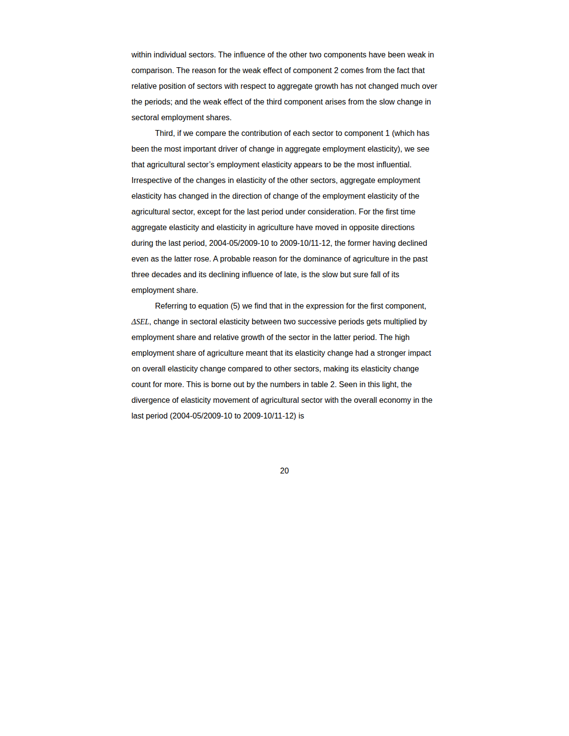within individual sectors. The influence of the other two components have been weak in comparison. The reason for the weak effect of component 2 comes from the fact that relative position of sectors with respect to aggregate growth has not changed much over the periods; and the weak effect of the third component arises from the slow change in sectoral employment shares.
Third, if we compare the contribution of each sector to component 1 (which has been the most important driver of change in aggregate employment elasticity), we see that agricultural sector’s employment elasticity appears to be the most influential. Irrespective of the changes in elasticity of the other sectors, aggregate employment elasticity has changed in the direction of change of the employment elasticity of the agricultural sector, except for the last period under consideration. For the first time aggregate elasticity and elasticity in agriculture have moved in opposite directions during the last period, 2004-05/2009-10 to 2009-10/11-12, the former having declined even as the latter rose. A probable reason for the dominance of agriculture in the past three decades and its declining influence of late, is the slow but sure fall of its employment share.
Referring to equation (5) we find that in the expression for the first component, ΔSEL, change in sectoral elasticity between two successive periods gets multiplied by employment share and relative growth of the sector in the latter period. The high employment share of agriculture meant that its elasticity change had a stronger impact on overall elasticity change compared to other sectors, making its elasticity change count for more. This is borne out by the numbers in table 2. Seen in this light, the divergence of elasticity movement of agricultural sector with the overall economy in the last period (2004-05/2009-10 to 2009-10/11-12) is
20